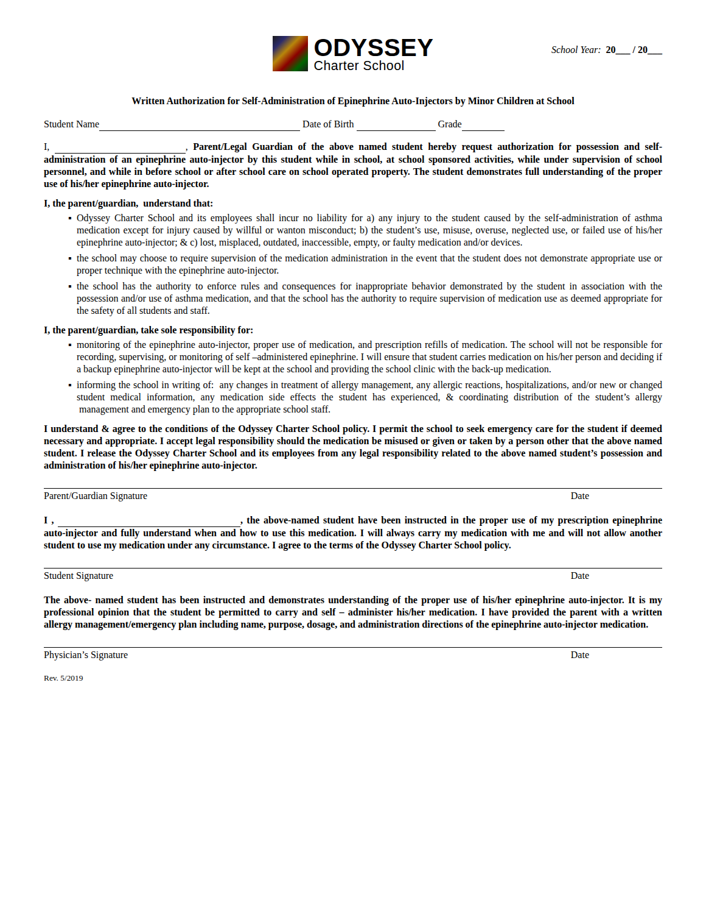ODYSSEY
Charter School
School Year: 20___ / 20___
Written Authorization for Self-Administration of Epinephrine Auto-Injectors by Minor Children at School
Student Name Date of Birth Grade
I, , Parent/Legal Guardian of the above named student hereby request authorization for possession and self-administration of an epinephrine auto-injector by this student while in school, at school sponsored activities, while under supervision of school personnel, and while in before school or after school care on school operated property. The student demonstrates full understanding of the proper use of his/her epinephrine auto-injector.
I, the parent/guardian, understand that:
Odyssey Charter School and its employees shall incur no liability for a) any injury to the student caused by the self-administration of asthma medication except for injury caused by willful or wanton misconduct; b) the student’s use, misuse, overuse, neglected use, or failed use of his/her epinephrine auto-injector; & c) lost, misplaced, outdated, inaccessible, empty, or faulty medication and/or devices.
the school may choose to require supervision of the medication administration in the event that the student does not demonstrate appropriate use or proper technique with the epinephrine auto-injector.
the school has the authority to enforce rules and consequences for inappropriate behavior demonstrated by the student in association with the possession and/or use of asthma medication, and that the school has the authority to require supervision of medication use as deemed appropriate for the safety of all students and staff.
I, the parent/guardian, take sole responsibility for:
monitoring of the epinephrine auto-injector, proper use of medication, and prescription refills of medication. The school will not be responsible for recording, supervising, or monitoring of self –administered epinephrine. I will ensure that student carries medication on his/her person and deciding if a backup epinephrine auto-injector will be kept at the school and providing the school clinic with the back-up medication.
informing the school in writing of: any changes in treatment of allergy management, any allergic reactions, hospitalizations, and/or new or changed student medical information, any medication side effects the student has experienced, & coordinating distribution of the student’s allergy management and emergency plan to the appropriate school staff.
I understand & agree to the conditions of the Odyssey Charter School policy. I permit the school to seek emergency care for the student if deemed necessary and appropriate. I accept legal responsibility should the medication be misused or given or taken by a person other that the above named student. I release the Odyssey Charter School and its employees from any legal responsibility related to the above named student’s possession and administration of his/her epinephrine auto-injector.
Parent/Guardian Signature Date
I , , the above-named student have been instructed in the proper use of my prescription epinephrine auto-injector and fully understand when and how to use this medication. I will always carry my medication with me and will not allow another student to use my medication under any circumstance. I agree to the terms of the Odyssey Charter School policy.
Student Signature Date
The above- named student has been instructed and demonstrates understanding of the proper use of his/her epinephrine auto-injector. It is my professional opinion that the student be permitted to carry and self – administer his/her medication. I have provided the parent with a written allergy management/emergency plan including name, purpose, dosage, and administration directions of the epinephrine auto-injector medication.
Physician’s Signature Date
Rev. 5/2019